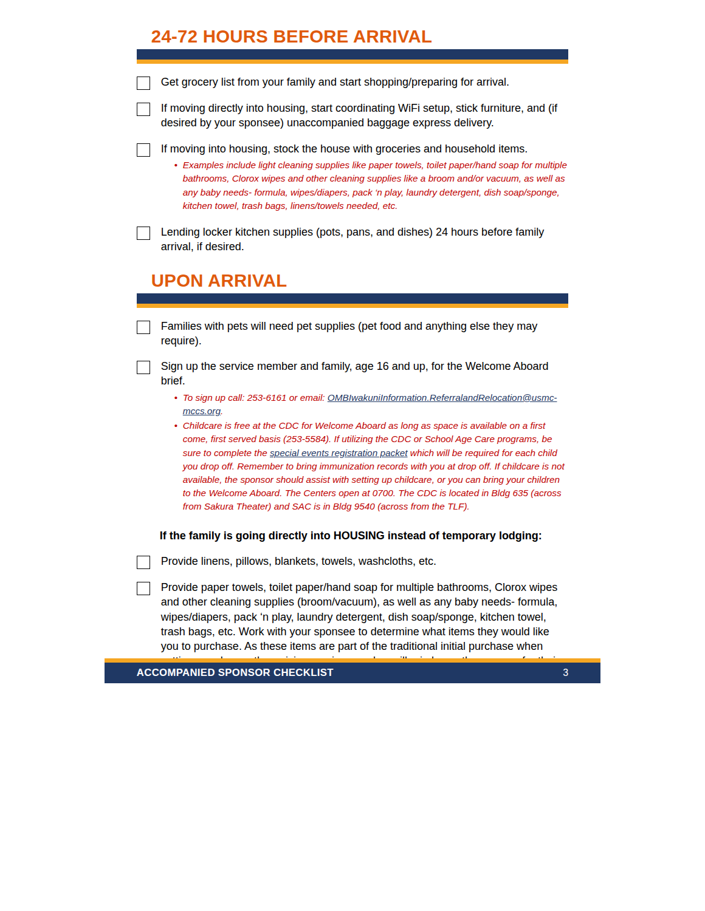24-72 Hours Before Arrival
Get grocery list from your family and start shopping/preparing for arrival.
If moving directly into housing, start coordinating WiFi setup, stick furniture, and (if desired by your sponsee) unaccompanied baggage express delivery.
If moving into housing, stock the house with groceries and household items.
Examples include light cleaning supplies like paper towels, toilet paper/hand soap for multiple bathrooms, Clorox wipes and other cleaning supplies like a broom and/or vacuum, as well as any baby needs- formula, wipes/diapers, pack ‘n play, laundry detergent, dish soap/sponge, kitchen towel, trash bags, linens/towels needed, etc.
Lending locker kitchen supplies (pots, pans, and dishes) 24 hours before family arrival, if desired.
Upon Arrival
Families with pets will need pet supplies (pet food and anything else they may require).
Sign up the service member and family, age 16 and up, for the Welcome Aboard brief.
To sign up call: 253-6161 or email: OMBIwakuniInformation.ReferralandRelocation@usmc-mccs.org.
Childcare is free at the CDC for Welcome Aboard as long as space is available on a first come, first served basis (253-5584). If utilizing the CDC or School Age Care programs, be sure to complete the special events registration packet which will be required for each child you drop off. Remember to bring immunization records with you at drop off. If childcare is not available, the sponsor should assist with setting up childcare, or you can bring your children to the Welcome Aboard. The Centers open at 0700. The CDC is located in Bldg 635 (across from Sakura Theater) and SAC is in Bldg 9540 (across from the TLF).
If the family is going directly into HOUSING instead of temporary lodging:
Provide linens, pillows, blankets, towels, washcloths, etc.
Provide paper towels, toilet paper/hand soap for multiple bathrooms, Clorox wipes and other cleaning supplies (broom/vacuum), as well as any baby needs- formula, wipes/diapers, pack ‘n play, laundry detergent, dish soap/sponge, kitchen towel, trash bags, etc. Work with your sponsee to determine what items they would like you to purchase. As these items are part of the traditional initial purchase when setting up a home, the arriving service member will reimburse the sponsor for their purchase.
ACCOMPANIED SPONSOR CHECKLIST 3